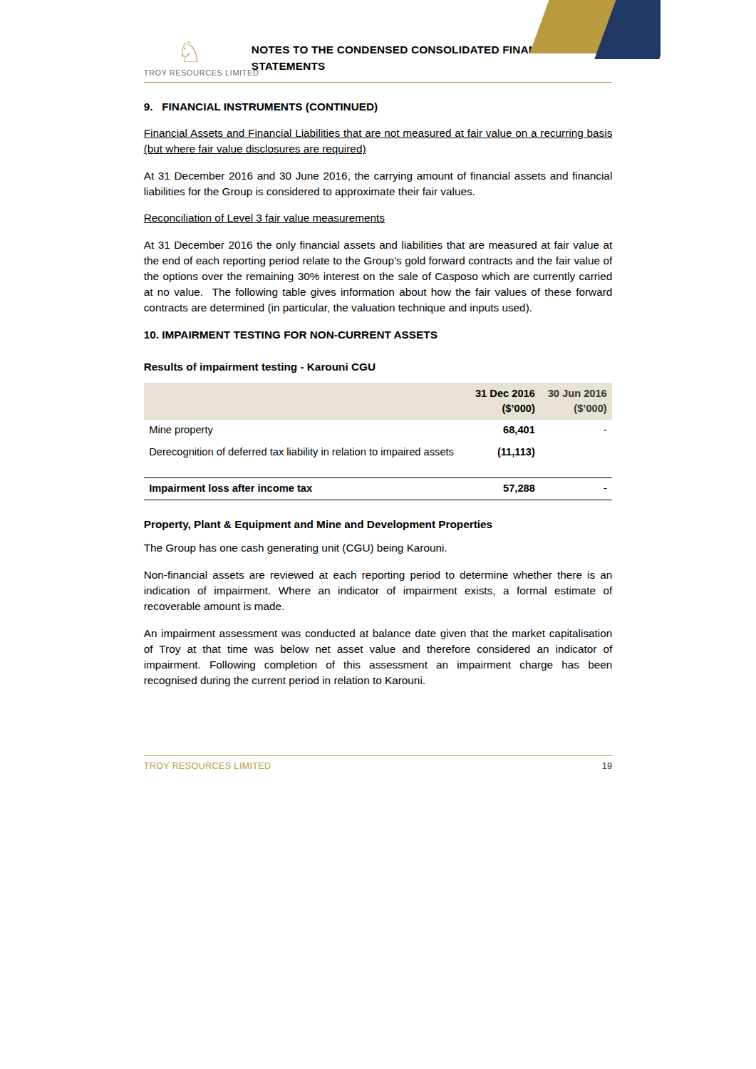♘
TROY RESOURCES LIMITED
NOTES TO THE CONDENSED CONSOLIDATED FINANCIAL STATEMENTS
9. FINANCIAL INSTRUMENTS (CONTINUED)
Financial Assets and Financial Liabilities that are not measured at fair value on a recurring basis (but where fair value disclosures are required)
At 31 December 2016 and 30 June 2016, the carrying amount of financial assets and financial liabilities for the Group is considered to approximate their fair values.
Reconciliation of Level 3 fair value measurements
At 31 December 2016 the only financial assets and liabilities that are measured at fair value at the end of each reporting period relate to the Group’s gold forward contracts and the fair value of the options over the remaining 30% interest on the sale of Casposo which are currently carried at no value. The following table gives information about how the fair values of these forward contracts are determined (in particular, the valuation technique and inputs used).
10. IMPAIRMENT TESTING FOR NON-CURRENT ASSETS
Results of impairment testing - Karouni CGU
| | 31 Dec 2016 ($’000) | 30 Jun 2016 ($’000) |
| --- | --- | --- |
| Mine property | 68,401 | - |
| Derecognition of deferred tax liability in relation to impaired assets | (11,113) | |
| Impairment loss after income tax | 57,288 | - |
Property, Plant & Equipment and Mine and Development Properties
The Group has one cash generating unit (CGU) being Karouni.
Non-financial assets are reviewed at each reporting period to determine whether there is an indication of impairment. Where an indicator of impairment exists, a formal estimate of recoverable amount is made.
An impairment assessment was conducted at balance date given that the market capitalisation of Troy at that time was below net asset value and therefore considered an indicator of impairment. Following completion of this assessment an impairment charge has been recognised during the current period in relation to Karouni.
TROY RESOURCES LIMITED
19